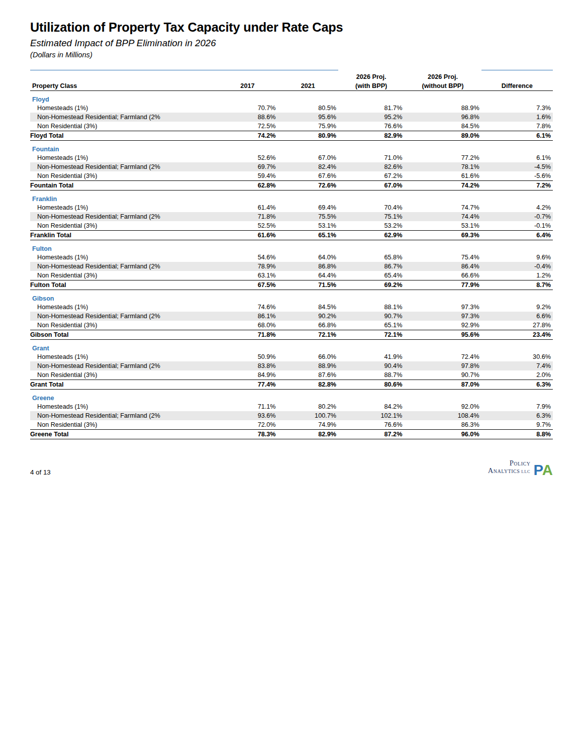Utilization of Property Tax Capacity under Rate Caps
Estimated Impact of BPP Elimination in 2026
(Dollars in Millions)
| | | | 2026 Proj. | 2026 Proj. | |
| --- | --- | --- | --- | --- | --- |
| Property Class | 2017 | 2021 | (with BPP) | (without BPP) | Difference |
| Floyd |
| Homesteads (1%) | 70.7% | 80.5% | 81.7% | 88.9% | 7.3% |
| Non-Homestead Residential; Farmland (2% | 88.6% | 95.6% | 95.2% | 96.8% | 1.6% |
| Non Residential (3%) | 72.5% | 75.9% | 76.6% | 84.5% | 7.8% |
| Floyd Total | 74.2% | 80.9% | 82.9% | 89.0% | 6.1% |
| Fountain |
| Homesteads (1%) | 52.6% | 67.0% | 71.0% | 77.2% | 6.1% |
| Non-Homestead Residential; Farmland (2% | 69.7% | 82.4% | 82.6% | 78.1% | -4.5% |
| Non Residential (3%) | 59.4% | 67.6% | 67.2% | 61.6% | -5.6% |
| Fountain Total | 62.8% | 72.6% | 67.0% | 74.2% | 7.2% |
| Franklin |
| Homesteads (1%) | 61.4% | 69.4% | 70.4% | 74.7% | 4.2% |
| Non-Homestead Residential; Farmland (2% | 71.8% | 75.5% | 75.1% | 74.4% | -0.7% |
| Non Residential (3%) | 52.5% | 53.1% | 53.2% | 53.1% | -0.1% |
| Franklin Total | 61.6% | 65.1% | 62.9% | 69.3% | 6.4% |
| Fulton |
| Homesteads (1%) | 54.6% | 64.0% | 65.8% | 75.4% | 9.6% |
| Non-Homestead Residential; Farmland (2% | 78.9% | 86.8% | 86.7% | 86.4% | -0.4% |
| Non Residential (3%) | 63.1% | 64.4% | 65.4% | 66.6% | 1.2% |
| Fulton Total | 67.5% | 71.5% | 69.2% | 77.9% | 8.7% |
| Gibson |
| Homesteads (1%) | 74.6% | 84.5% | 88.1% | 97.3% | 9.2% |
| Non-Homestead Residential; Farmland (2% | 86.1% | 90.2% | 90.7% | 97.3% | 6.6% |
| Non Residential (3%) | 68.0% | 66.8% | 65.1% | 92.9% | 27.8% |
| Gibson Total | 71.8% | 72.1% | 72.1% | 95.6% | 23.4% |
| Grant |
| Homesteads (1%) | 50.9% | 66.0% | 41.9% | 72.4% | 30.6% |
| Non-Homestead Residential; Farmland (2% | 83.8% | 88.9% | 90.4% | 97.8% | 7.4% |
| Non Residential (3%) | 84.9% | 87.6% | 88.7% | 90.7% | 2.0% |
| Grant Total | 77.4% | 82.8% | 80.6% | 87.0% | 6.3% |
| Greene |
| Homesteads (1%) | 71.1% | 80.2% | 84.2% | 92.0% | 7.9% |
| Non-Homestead Residential; Farmland (2% | 93.6% | 100.7% | 102.1% | 108.4% | 6.3% |
| Non Residential (3%) | 72.0% | 74.9% | 76.6% | 86.3% | 9.7% |
| Greene Total | 78.3% | 82.9% | 87.2% | 96.0% | 8.8% |
4 of 13
Policy
Analytics LLC PA